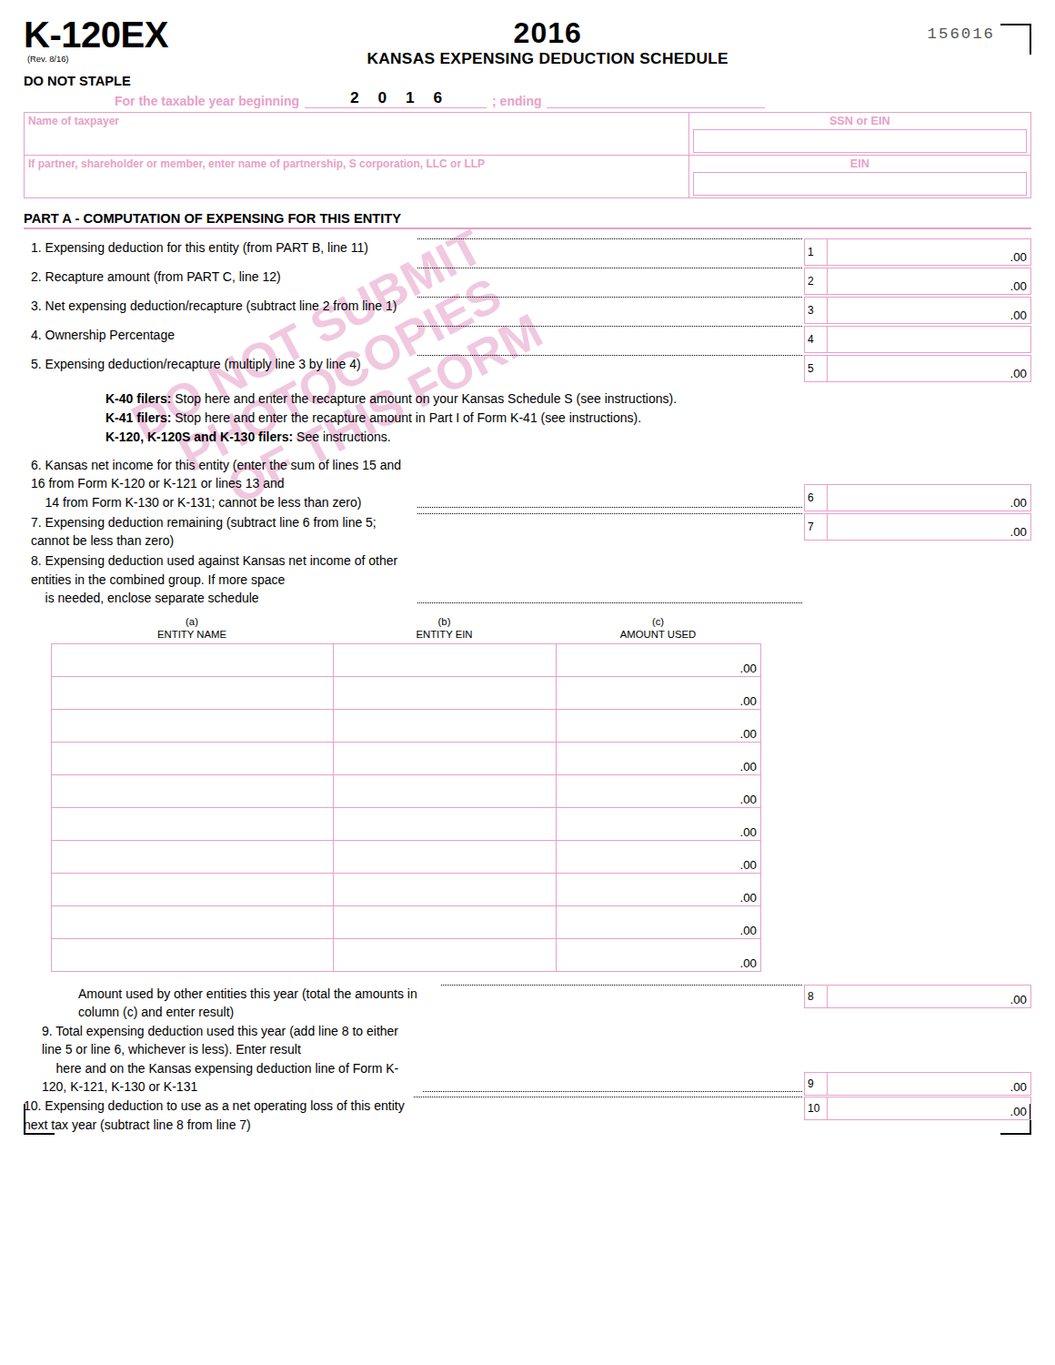DO NOT SUBMIT
PHOTOCOPIES
OF THIS FORM
K-120EX
(Rev. 8/16)
2016
KANSAS EXPENSING DEDUCTION SCHEDULE
156016
DO NOT STAPLE
For the taxable year beginning 2 0 1 6 ; ending
| Name of taxpayer | SSN or EIN |
| If partner, shareholder or member, enter name of partnership, S corporation, LLC or LLP | EIN |
PART A - COMPUTATION OF EXPENSING FOR THIS ENTITY
1. Expensing deduction for this entity (from PART B, line 11)
1
.00
2. Recapture amount (from PART C, line 12)
2
.00
3. Net expensing deduction/recapture (subtract line 2 from line 1)
3
.00
4. Ownership Percentage
4
5. Expensing deduction/recapture (multiply line 3 by line 4)
5
.00
K-40 filers: Stop here and enter the recapture amount on your Kansas Schedule S (see instructions).
K-41 filers: Stop here and enter the recapture amount in Part I of Form K-41 (see instructions).
K-120, K-120S and K-130 filers: See instructions.
6. Kansas net income for this entity (enter the sum of lines 15 and 16 from Form K-120 or K-121 or lines 13 and
14 from Form K-130 or K-131; cannot be less than zero)
6
.00
7. Expensing deduction remaining (subtract line 6 from line 5; cannot be less than zero)
7
.00
8. Expensing deduction used against Kansas net income of other entities in the combined group. If more space
is needed, enclose separate schedule
(a)
ENTITY NAME
(b)
ENTITY EIN
(c)
AMOUNT USED
| | | .00 |
| | | .00 |
| | | .00 |
| | | .00 |
| | | .00 |
| | | .00 |
| | | .00 |
| | | .00 |
| | | .00 |
| | | .00 |
Amount used by other entities this year (total the amounts in column (c) and enter result)
8
.00
9. Total expensing deduction used this year (add line 8 to either line 5 or line 6, whichever is less). Enter result
here and on the Kansas expensing deduction line of Form K-120, K-121, K-130 or K-131
9
.00
10. Expensing deduction to use as a net operating loss of this entity next tax year (subtract line 8 from line 7)
10
.00